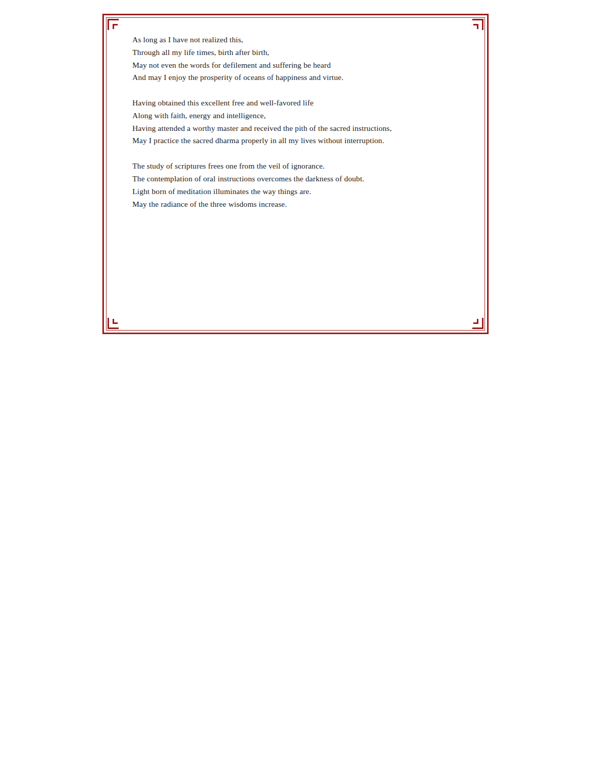As long as I have not realized this,
Through all my life times, birth after birth,
May not even the words for defilement and suffering be heard
And may I enjoy the prosperity of oceans of happiness and virtue.
Having obtained this excellent free and well-favored life
Along with faith, energy and intelligence,
Having attended a worthy master and received the pith of the sacred instructions,
May I practice the sacred dharma properly in all my lives without interruption.
The study of scriptures frees one from the veil of ignorance.
The contemplation of oral instructions overcomes the darkness of doubt.
Light born of meditation illuminates the way things are.
May the radiance of the three wisdoms increase.